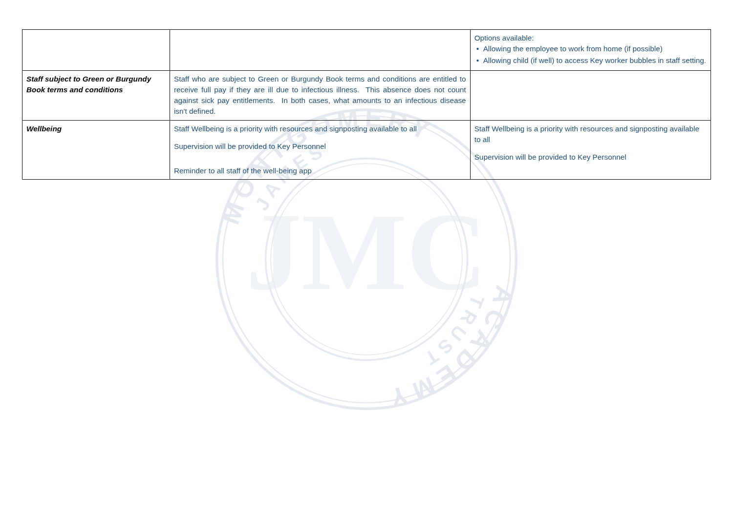MONTGOMERY ACADEMY JAMES TRUST JMC
| | | Options available: Allowing the employee to work from home (if possible) Allowing child (if well) to access Key worker bubbles in staff setting. |
| Staff subject to Green or Burgundy Book terms and conditions | Staff who are subject to Green or Burgundy Book terms and conditions are entitled to receive full pay if they are ill due to infectious illness. This absence does not count against sick pay entitlements. In both cases, what amounts to an infectious disease isn't defined. | |
| Wellbeing | Staff Wellbeing is a priority with resources and signposting available to all Supervision will be provided to Key Personnel Reminder to all staff of the well-being app | Staff Wellbeing is a priority with resources and signposting available to all Supervision will be provided to Key Personnel |